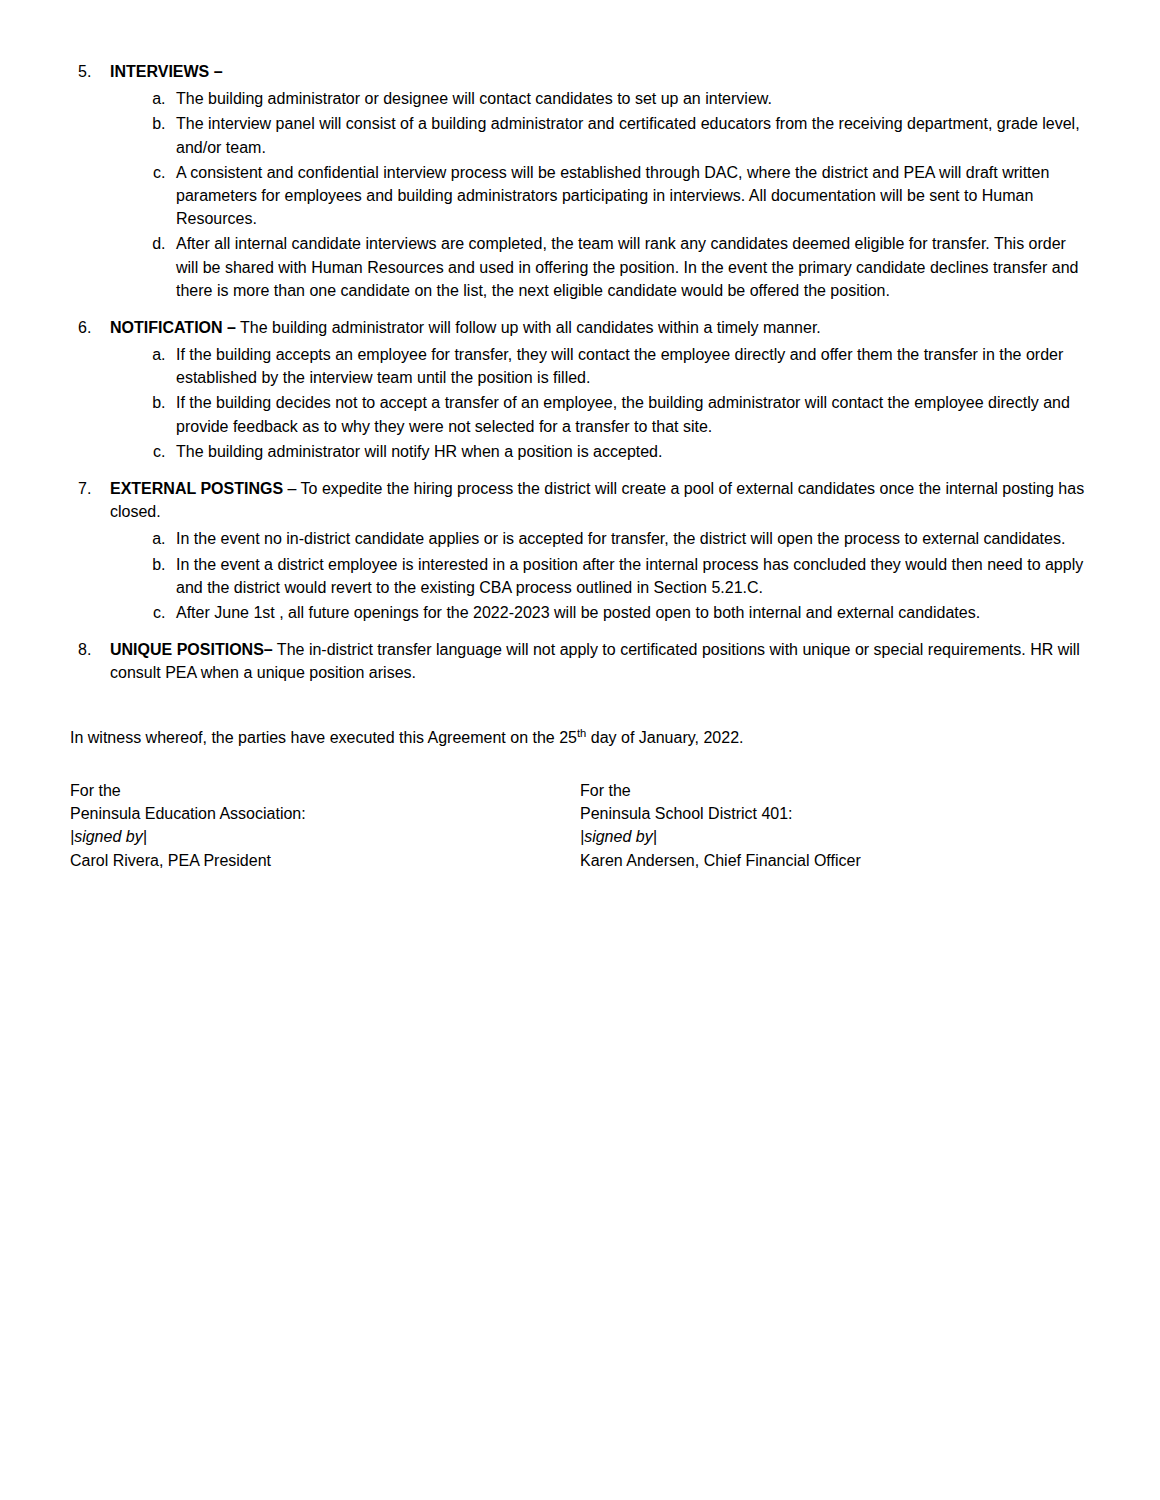INTERVIEWS –
The building administrator or designee will contact candidates to set up an interview.
The interview panel will consist of a building administrator and certificated educators from the receiving department, grade level, and/or team.
A consistent and confidential interview process will be established through DAC, where the district and PEA will draft written parameters for employees and building administrators participating in interviews. All documentation will be sent to Human Resources.
After all internal candidate interviews are completed, the team will rank any candidates deemed eligible for transfer. This order will be shared with Human Resources and used in offering the position. In the event the primary candidate declines transfer and there is more than one candidate on the list, the next eligible candidate would be offered the position.
NOTIFICATION – The building administrator will follow up with all candidates within a timely manner.
If the building accepts an employee for transfer, they will contact the employee directly and offer them the transfer in the order established by the interview team until the position is filled.
If the building decides not to accept a transfer of an employee, the building administrator will contact the employee directly and provide feedback as to why they were not selected for a transfer to that site.
The building administrator will notify HR when a position is accepted.
EXTERNAL POSTINGS – To expedite the hiring process the district will create a pool of external candidates once the internal posting has closed.
In the event no in-district candidate applies or is accepted for transfer, the district will open the process to external candidates.
In the event a district employee is interested in a position after the internal process has concluded they would then need to apply and the district would revert to the existing CBA process outlined in Section 5.21.C.
After June 1st , all future openings for the 2022-2023 will be posted open to both internal and external candidates.
UNIQUE POSITIONS– The in-district transfer language will not apply to certificated positions with unique or special requirements. HR will consult PEA when a unique position arises.
In witness whereof, the parties have executed this Agreement on the 25th day of January, 2022.
| For the Peninsula Education Association: | For the Peninsula School District 401: |
| /signed by/ | /signed by/ |
| Carol Rivera, PEA President | Karen Andersen, Chief Financial Officer |